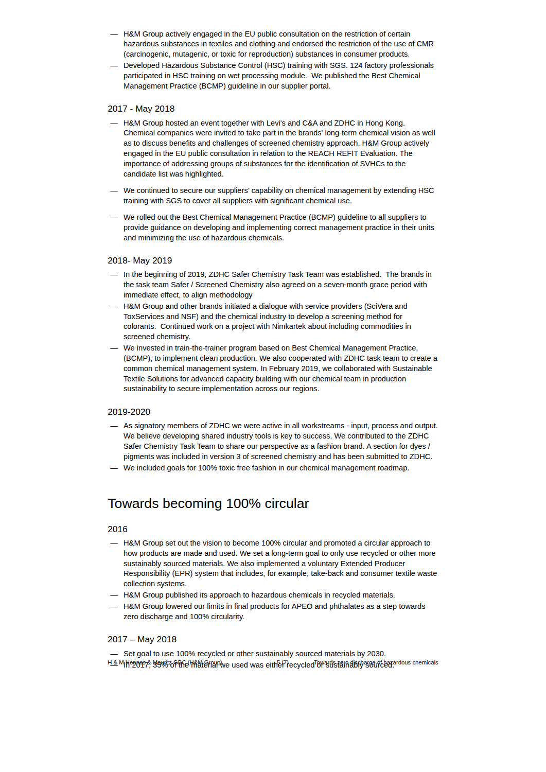H&M Group actively engaged in the EU public consultation on the restriction of certain hazardous substances in textiles and clothing and endorsed the restriction of the use of CMR (carcinogenic, mutagenic, or toxic for reproduction) substances in consumer products.
Developed Hazardous Substance Control (HSC) training with SGS. 124 factory professionals participated in HSC training on wet processing module. We published the Best Chemical Management Practice (BCMP) guideline in our supplier portal.
2017 - May 2018
H&M Group hosted an event together with Levi's and C&A and ZDHC in Hong Kong. Chemical companies were invited to take part in the brands' long-term chemical vision as well as to discuss benefits and challenges of screened chemistry approach. H&M Group actively engaged in the EU public consultation in relation to the REACH REFIT Evaluation. The importance of addressing groups of substances for the identification of SVHCs to the candidate list was highlighted.
We continued to secure our suppliers’ capability on chemical management by extending HSC training with SGS to cover all suppliers with significant chemical use.
We rolled out the Best Chemical Management Practice (BCMP) guideline to all suppliers to provide guidance on developing and implementing correct management practice in their units and minimizing the use of hazardous chemicals.
2018- May 2019
In the beginning of 2019, ZDHC Safer Chemistry Task Team was established. The brands in the task team Safer / Screened Chemistry also agreed on a seven-month grace period with immediate effect, to align methodology
H&M Group and other brands initiated a dialogue with service providers (SciVera and ToxServices and NSF) and the chemical industry to develop a screening method for colorants. Continued work on a project with Nimkartek about including commodities in screened chemistry.
We invested in train-the-trainer program based on Best Chemical Management Practice, (BCMP), to implement clean production. We also cooperated with ZDHC task team to create a common chemical management system. In February 2019, we collaborated with Sustainable Textile Solutions for advanced capacity building with our chemical team in production sustainability to secure implementation across our regions.
2019-2020
As signatory members of ZDHC we were active in all workstreams - input, process and output. We believe developing shared industry tools is key to success. We contributed to the ZDHC Safer Chemistry Task Team to share our perspective as a fashion brand. A section for dyes / pigments was included in version 3 of screened chemistry and has been submitted to ZDHC.
We included goals for 100% toxic free fashion in our chemical management roadmap.
Towards becoming 100% circular
2016
H&M Group set out the vision to become 100% circular and promoted a circular approach to how products are made and used. We set a long-term goal to only use recycled or other more sustainably sourced materials. We also implemented a voluntary Extended Producer Responsibility (EPR) system that includes, for example, take-back and consumer textile waste collection systems.
H&M Group published its approach to hazardous chemicals in recycled materials.
H&M Group lowered our limits in final products for APEO and phthalates as a step towards zero discharge and 100% circularity.
2017 – May 2018
Set goal to use 100% recycled or other sustainably sourced materials by 2030.
In 2017, 35% of the material we used was either recycled or sustainably sourced.
H & M Hennes & Mauritz GBC (H&M Group)
5 (7)
Towards zero discharge of hazardous chemicals